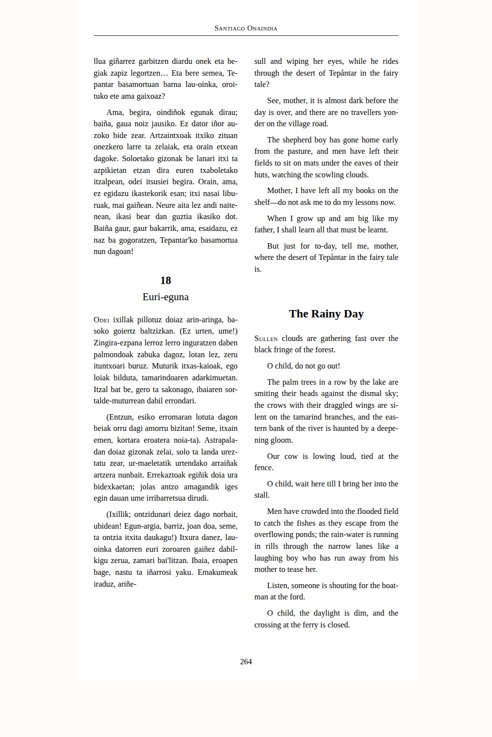Santiago Onaindia
llua giñarrez garbitzen diardu onek eta begiak zapiz legortzen… Eta bere semea, Tepantar basamortuan barna lau-oinka, oroituko ete ama gaixoaz?
Ama, begira, oindiñok egunak dirau; baiña, gaua noiz jausiko. Ez dator iñor auzoko bide zear. Artzaintxoak itxiko zituan onezkero larre ta zelaiak, eta orain etxean dagoke. Soloetako gizonak be lanari itxi ta azpikietan etzan dira euren txaboletako itzalpean, odei itsusiei begira. Orain, ama, ez egidazu ikastekorik esan; itxi nasai liburuak, mai gaiñean. Neure aita lez andi naitenean, ikasi bear dan guztia ikasiko dot. Baiña gaur, gaur bakarrik, ama, esaidazu, ez naz ba gogoratzen, Tepantar'ko basamortua nun dagoan!
18
Euri-eguna
Odei ixillak pillotuz doiaz arin-aringa, basoko goiertz baltzizkan. (Ez urten, ume!) Zingira-ezpana lerroz lerro inguratzen daben palmondoak zabuka dagoz, lotan lez, zeru ituntxoari buruz. Muturik itxas-kaioak, ego loiak bilduta, tamarindoaren adarkimuetan. Itzal bat be, gero ta sakonago, ibaiaren sortalde-muturrean dabil errondari.
(Entzun, esiko erromaran lotuta dagon beiak orru dagi amorru bizitan! Seme, itxain emen, kortara eroatera noia-ta). Astrapaladan doiaz gizonak zelai, solo ta landa ureztatu zear, ur-maeletatik urtendako arraiñak artzera nunbait. Errekaztoak egiñik doia ura bidexkaetan; jolas antzo amagandik iges egin dauan ume irribarretsua dirudi.
(Ixillik; ontzidunari deiez dago norbait, ubidean! Egun-argia, barriz, joan doa, seme, ta ontzia itxita daukagu!) Itxura danez, lau-oinka datorren euri zoroaren gaiñez dabilkigu zerua, zamari bai'litzan. Ibaia, eroapen bage, nastu ta iñarrosi yaku. Emakumeak iraduz, ariñe-
sull and wiping her eyes, while he rides through the desert of Tepåntar in the fairy tale?
See, mother, it is almost dark before the day is over, and there are no travellers yonder on the village road.
The shepherd boy has gone home early from the pasture, and men have left their fields to sit on mats under the eaves of their huts, watching the scowling clouds.
Mother, I have left all my books on the shelf—do not ask me to do my lessons now.
When I grow up and am big like my father, I shall learn all that must be learnt.
But just for to-day, tell me, mother, where the desert of Tepåntar in the fairy tale is.
The Rainy Day
Sullen clouds are gathering fast over the black fringe of the forest.
O child, do not go out!
The palm trees in a row by the lake are smiting their heads against the dismal sky; the crows with their draggled wings are silent on the tamarind branches, and the eastern bank of the river is haunted by a deepening gloom.
Our cow is lowing loud, tied at the fence.
O child, wait here till I bring her into the stall.
Men have crowded into the flooded field to catch the fishes as they escape from the overflowing ponds; the rain-water is running in rills through the narrow lanes like a laughing boy who has run away from his mother to tease her.
Listen, someone is shouting for the boatman at the ford.
O child, the daylight is dim, and the crossing at the ferry is closed.
264